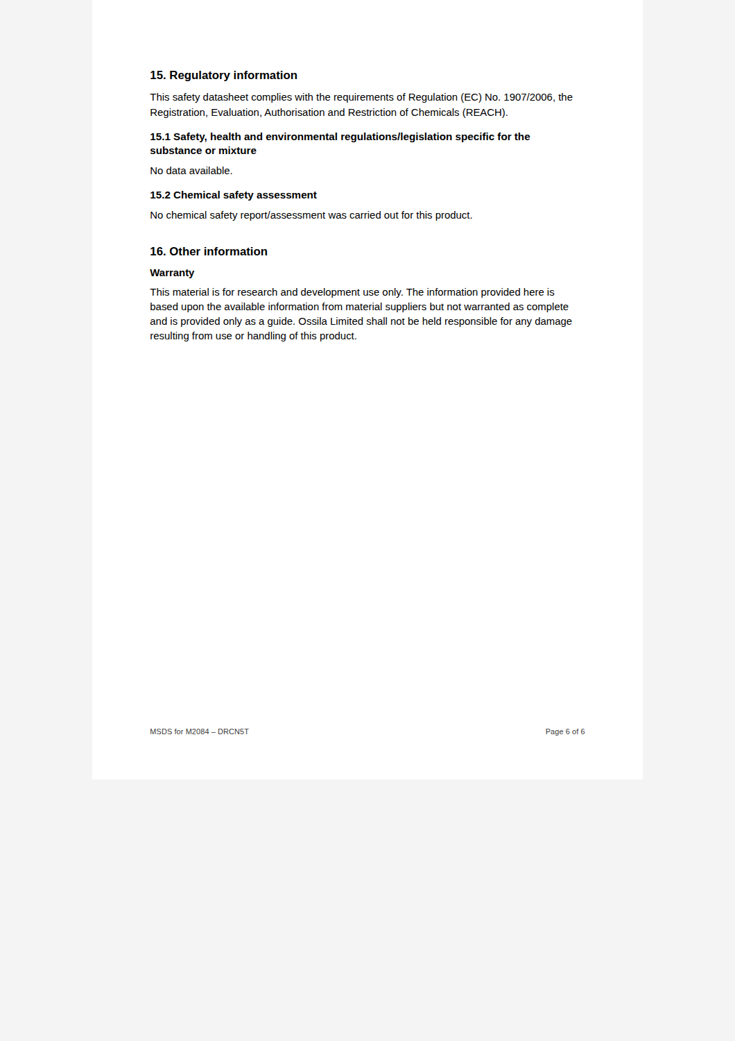15. Regulatory information
This safety datasheet complies with the requirements of Regulation (EC) No. 1907/2006, the Registration, Evaluation, Authorisation and Restriction of Chemicals (REACH).
15.1 Safety, health and environmental regulations/legislation specific for the substance or mixture
No data available.
15.2 Chemical safety assessment
No chemical safety report/assessment was carried out for this product.
16. Other information
Warranty
This material is for research and development use only. The information provided here is based upon the available information from material suppliers but not warranted as complete and is provided only as a guide. Ossila Limited shall not be held responsible for any damage resulting from use or handling of this product.
MSDS for M2084 – DRCN5T Page 6 of 6